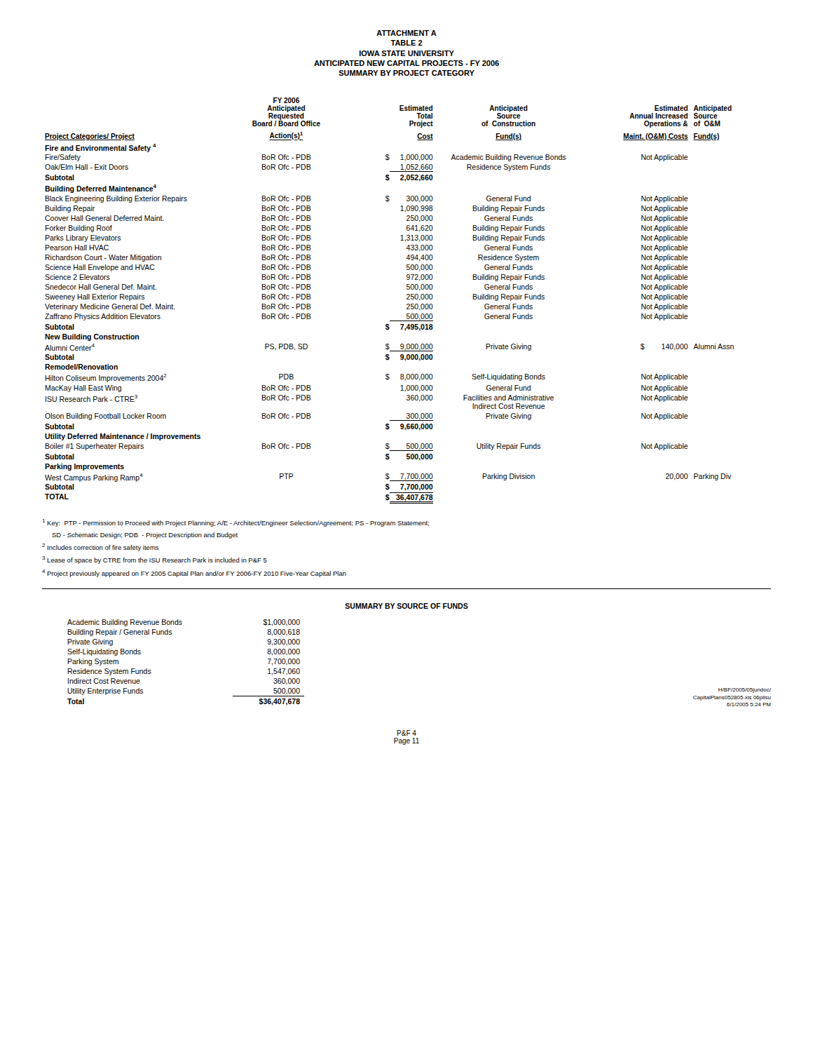ATTACHMENT A
TABLE 2
IOWA STATE UNIVERSITY
ANTICIPATED NEW CAPITAL PROJECTS - FY 2006
SUMMARY BY PROJECT CATEGORY
| | FY 2006 Anticipated Requested Board / Board Office | Estimated Total Project | Anticipated Source of Construction | Estimated Annual Increased Operations & | Anticipated Source of O&M |
| --- | --- | --- | --- | --- | --- |
| Project Categories/ Project | Action(s) 1 | Cost | Fund(s) | Maint. (O&M) Costs | Fund(s) |
| Fire and Environmental Safety 4 |
| Fire/Safety | BoR Ofc - PDB | $ 1,000,000 | Academic Building Revenue Bonds | Not Applicable | |
| Oak/Elm Hall - Exit Doors | BoR Ofc - PDB | 1,052,660 | Residence System Funds | | |
| Subtotal | | $ 2,052,660 | | | |
| Building Deferred Maintenance 4 |
| Black Engineering Building Exterior Repairs | BoR Ofc - PDB | $ 300,000 | General Fund | Not Applicable | |
| Building Repair | BoR Ofc - PDB | 1,090,998 | Building Repair Funds | Not Applicable | |
| Coover Hall General Deferred Maint. | BoR Ofc - PDB | 250,000 | General Funds | Not Applicable | |
| Forker Building Roof | BoR Ofc - PDB | 641,620 | Building Repair Funds | Not Applicable | |
| Parks Library Elevators | BoR Ofc - PDB | 1,313,000 | Building Repair Funds | Not Applicable | |
| Pearson Hall HVAC | BoR Ofc - PDB | 433,000 | General Funds | Not Applicable | |
| Richardson Court - Water Mitigation | BoR Ofc - PDB | 494,400 | Residence System | Not Applicable | |
| Science Hall Envelope and HVAC | BoR Ofc - PDB | 500,000 | General Funds | Not Applicable | |
| Science 2 Elevators | BoR Ofc - PDB | 972,000 | Building Repair Funds | Not Applicable | |
| Snedecor Hall General Def. Maint. | BoR Ofc - PDB | 500,000 | General Funds | Not Applicable | |
| Sweeney Hall Exterior Repairs | BoR Ofc - PDB | 250,000 | Building Repair Funds | Not Applicable | |
| Veterinary Medicine General Def. Maint. | BoR Ofc - PDB | 250,000 | General Funds | Not Applicable | |
| Zaffrano Physics Addition Elevators | BoR Ofc - PDB | 500,000 | General Funds | Not Applicable | |
| Subtotal | | $ 7,495,018 | | | |
| New Building Construction |
| Alumni Center 4 | PS, PDB, SD | $ 9,000,000 | Private Giving | $ 140,000 | Alumni Assn |
| Subtotal | | $ 9,000,000 | | | |
| Remodel/Renovation |
| Hilton Coliseum Improvements 2004 2 | PDB | $ 8,000,000 | Self-Liquidating Bonds | Not Applicable | |
| MacKay Hall East Wing | BoR Ofc - PDB | 1,000,000 | General Fund | Not Applicable | |
| ISU Research Park - CTRE 3 | BoR Ofc - PDB | 360,000 | Facilities and Administrative Indirect Cost Revenue | Not Applicable | |
| Olson Building Football Locker Room | BoR Ofc - PDB | 300,000 | Private Giving | Not Applicable | |
| Subtotal | | $ 9,660,000 | | | |
| Utility Deferred Maintenance / Improvements |
| Boiler #1 Superheater Repairs | BoR Ofc - PDB | $ 500,000 | Utility Repair Funds | Not Applicable | |
| Subtotal | | $ 500,000 | | | |
| Parking Improvements |
| West Campus Parking Ramp 4 | PTP | $ 7,700,000 | Parking Division | 20,000 | Parking Div |
| Subtotal | | $ 7,700,000 | | | |
| TOTAL | | $ 36,407,678 | | | |
1 Key: PTP - Permission to Proceed with Project Planning; A/E - Architect/Engineer Selection/Agreement; PS - Program Statement;
SD - Schematic Design; PDB - Project Description and Budget
2 Includes correction of fire safety items
3 Lease of space by CTRE from the ISU Research Park is included in P&F 5
4 Project previously appeared on FY 2005 Capital Plan and/or FY 2006-FY 2010 Five-Year Capital Plan
SUMMARY BY SOURCE OF FUNDS
| Academic Building Revenue Bonds | $ 1,000,000 |
| Building Repair / General Funds | 8,000,618 |
| Private Giving | 9,300,000 |
| Self-Liquidating Bonds | 8,000,000 |
| Parking System | 7,700,000 |
| Residence System Funds | 1,547,060 |
| Indirect Cost Revenue | 360,000 |
| Utility Enterprise Funds | 500,000 |
| Total | $ 36,407,678 |
H/BF/2005/05jundoc/
CapitalPlans052805.xls 06plisu
6/1/2005 5:24 PM
P&F 4
Page 11